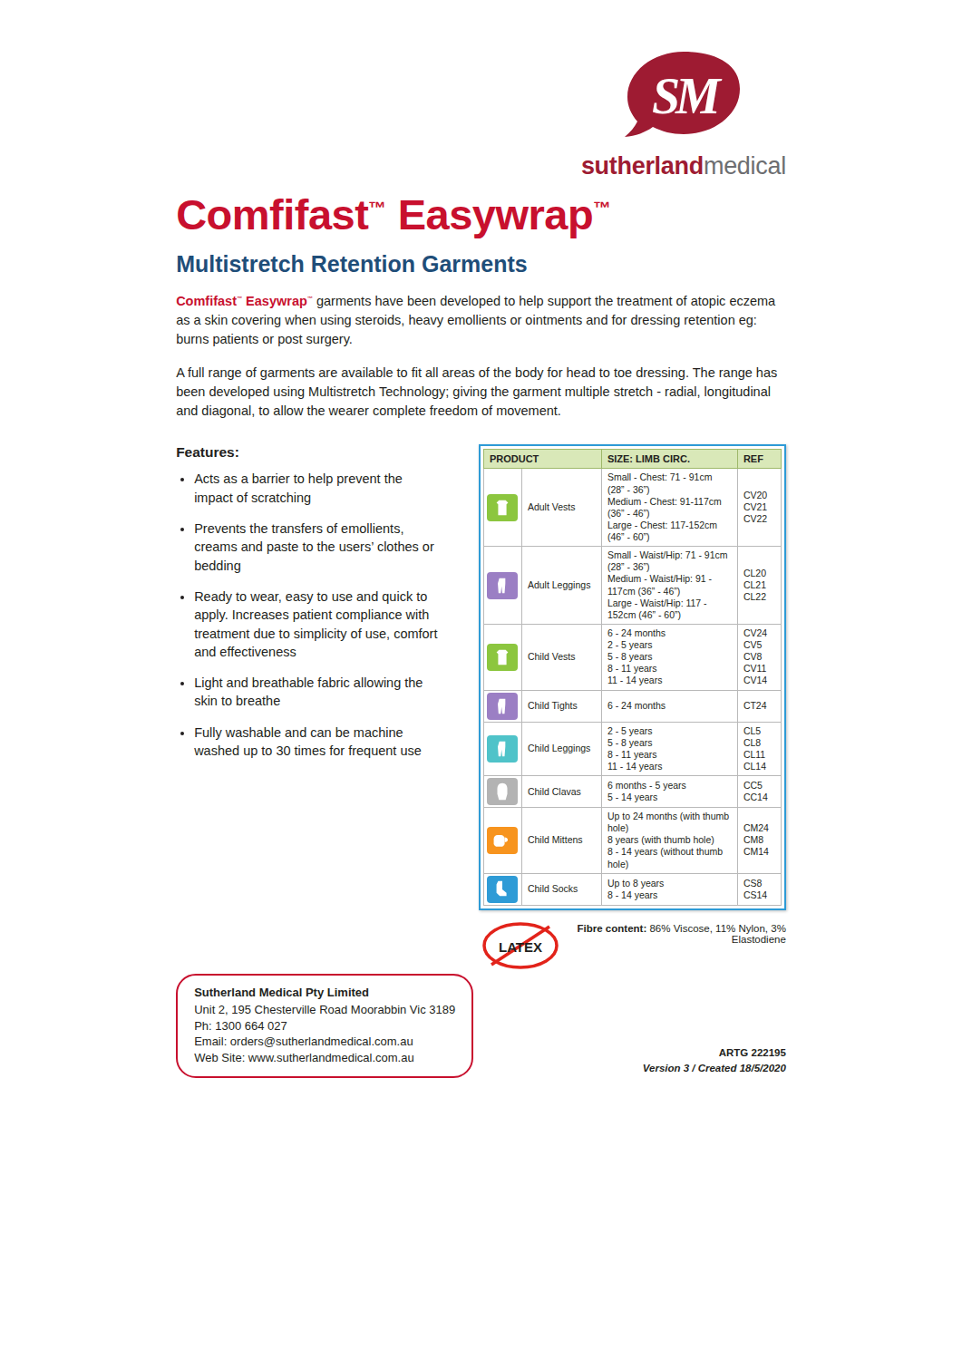S M
sutherland medical
Comfifast™ Easywrap™
Multistretch Retention Garments
Comfifast™ Easywrap™ garments have been developed to help support the treatment of atopic eczema as a skin covering when using steroids, heavy emollients or ointments and for dressing retention eg: burns patients or post surgery.
A full range of garments are available to fit all areas of the body for head to toe dressing. The range has been developed using Multistretch Technology; giving the garment multiple stretch - radial, longitudinal and diagonal, to allow the wearer complete freedom of movement.
Features:
Acts as a barrier to help prevent the impact of scratching
Prevents the transfers of emollients, creams and paste to the users’ clothes or bedding
Ready to wear, easy to use and quick to apply. Increases patient compliance with treatment due to simplicity of use, comfort and effectiveness
Light and breathable fabric allowing the skin to breathe
Fully washable and can be machine washed up to 30 times for frequent use
| PRODUCT | SIZE: LIMB CIRC. | REF |
| --- | --- | --- |
| | Adult Vests | Small - Chest: 71 - 91cm (28” - 36”) Medium - Chest: 91-117cm (36” - 46”) Large - Chest: 117-152cm (46” - 60”) | CV20 CV21 CV22 |
| | Adult Leggings | Small - Waist/Hip: 71 - 91cm (28” - 36”) Medium - Waist/Hip: 91 - 117cm (36” - 46”) Large - Waist/Hip: 117 - 152cm (46” - 60”) | CL20 CL21 CL22 |
| | Child Vests | 6 - 24 months 2 - 5 years 5 - 8 years 8 - 11 years 11 - 14 years | CV24 CV5 CV8 CV11 CV14 |
| | Child Tights | 6 - 24 months | CT24 |
| | Child Leggings | 2 - 5 years 5 - 8 years 8 - 11 years 11 - 14 years | CL5 CL8 CL11 CL14 |
| | Child Clavas | 6 months - 5 years 5 - 14 years | CC5 CC14 |
| | Child Mittens | Up to 24 months (with thumb hole) 8 years (with thumb hole) 8 - 14 years (without thumb hole) | CM24 CM8 CM14 |
| | Child Socks | Up to 8 years 8 - 14 years | CS8 CS14 |
LATEX
Fibre content: 86% Viscose, 11% Nylon, 3% Elastodiene
Sutherland Medical Pty Limited
Unit 2, 195 Chesterville Road Moorabbin Vic 3189
Ph: 1300 664 027
Email: orders@sutherlandmedical.com.au
Web Site: www.sutherlandmedical.com.au
ARTG 222195
Version 3 / Created 18/5/2020